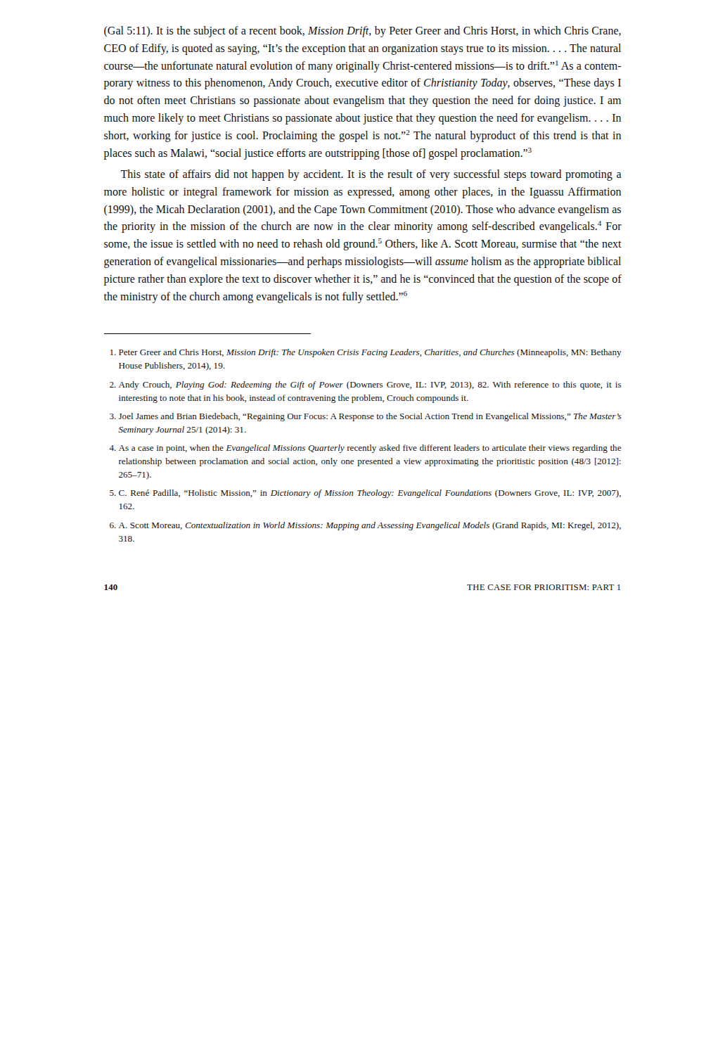(Gal 5:11). It is the subject of a recent book, Mission Drift, by Peter Greer and Chris Horst, in which Chris Crane, CEO of Edify, is quoted as saying, “It’s the exception that an organization stays true to its mission. . . . The natural course—the unfortunate natural evolution of many originally Christ-centered missions—is to drift.”1 As a contemporary witness to this phenomenon, Andy Crouch, executive editor of Christianity Today, observes, “These days I do not often meet Christians so passionate about evangelism that they question the need for doing justice. I am much more likely to meet Christians so passionate about justice that they question the need for evangelism. . . . In short, working for justice is cool. Proclaiming the gospel is not.”2 The natural byproduct of this trend is that in places such as Malawi, “social justice efforts are outstripping [those of] gospel proclamation.”3
This state of affairs did not happen by accident. It is the result of very successful steps toward promoting a more holistic or integral framework for mission as expressed, among other places, in the Iguassu Affirmation (1999), the Micah Declaration (2001), and the Cape Town Commitment (2010). Those who advance evangelism as the priority in the mission of the church are now in the clear minority among self-described evangelicals.4 For some, the issue is settled with no need to rehash old ground.5 Others, like A. Scott Moreau, surmise that “the next generation of evangelical missionaries—and perhaps missiologists—will assume holism as the appropriate biblical picture rather than explore the text to discover whether it is,” and he is “convinced that the question of the scope of the ministry of the church among evangelicals is not fully settled.”6
Peter Greer and Chris Horst, Mission Drift: The Unspoken Crisis Facing Leaders, Charities, and Churches (Minneapolis, MN: Bethany House Publishers, 2014), 19.
Andy Crouch, Playing God: Redeeming the Gift of Power (Downers Grove, IL: IVP, 2013), 82. With reference to this quote, it is interesting to note that in his book, instead of contravening the problem, Crouch compounds it.
Joel James and Brian Biedebach, “Regaining Our Focus: A Response to the Social Action Trend in Evangelical Missions,” The Master’s Seminary Journal 25/1 (2014): 31.
As a case in point, when the Evangelical Missions Quarterly recently asked five different leaders to articulate their views regarding the relationship between proclamation and social action, only one presented a view approximating the prioritistic position (48/3 [2012]: 265–71).
C. René Padilla, “Holistic Mission,” in Dictionary of Mission Theology: Evangelical Foundations (Downers Grove, IL: IVP, 2007), 162.
A. Scott Moreau, Contextualization in World Missions: Mapping and Assessing Evangelical Models (Grand Rapids, MI: Kregel, 2012), 318.
140 The Case for Prioritism: Part 1